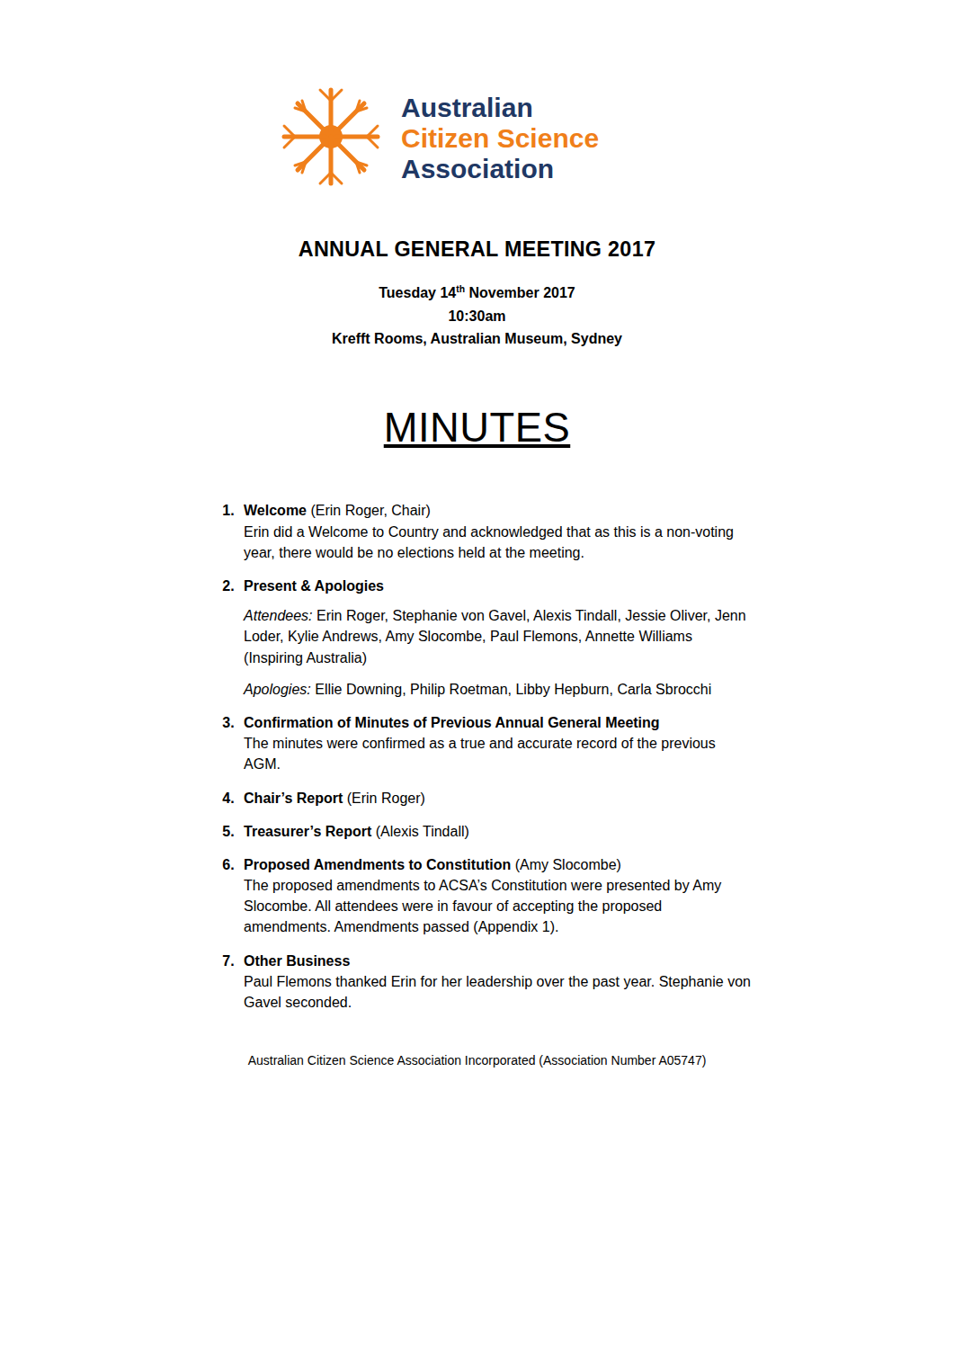Australian Citizen Science Association
ANNUAL GENERAL MEETING 2017
Tuesday 14th November 2017
10:30am
Krefft Rooms, Australian Museum, Sydney
MINUTES
Welcome (Erin Roger, Chair)
Erin did a Welcome to Country and acknowledged that as this is a non-voting year, there would be no elections held at the meeting.
Present & Apologies
Attendees: Erin Roger, Stephanie von Gavel, Alexis Tindall, Jessie Oliver, Jenn Loder, Kylie Andrews, Amy Slocombe, Paul Flemons, Annette Williams (Inspiring Australia)
Apologies: Ellie Downing, Philip Roetman, Libby Hepburn, Carla Sbrocchi
Confirmation of Minutes of Previous Annual General Meeting
The minutes were confirmed as a true and accurate record of the previous AGM.
Chair’s Report (Erin Roger)
Treasurer’s Report (Alexis Tindall)
Proposed Amendments to Constitution (Amy Slocombe)
The proposed amendments to ACSA’s Constitution were presented by Amy Slocombe. All attendees were in favour of accepting the proposed amendments. Amendments passed (Appendix 1).
Other Business
Paul Flemons thanked Erin for her leadership over the past year. Stephanie von Gavel seconded.
Australian Citizen Science Association Incorporated (Association Number A05747)